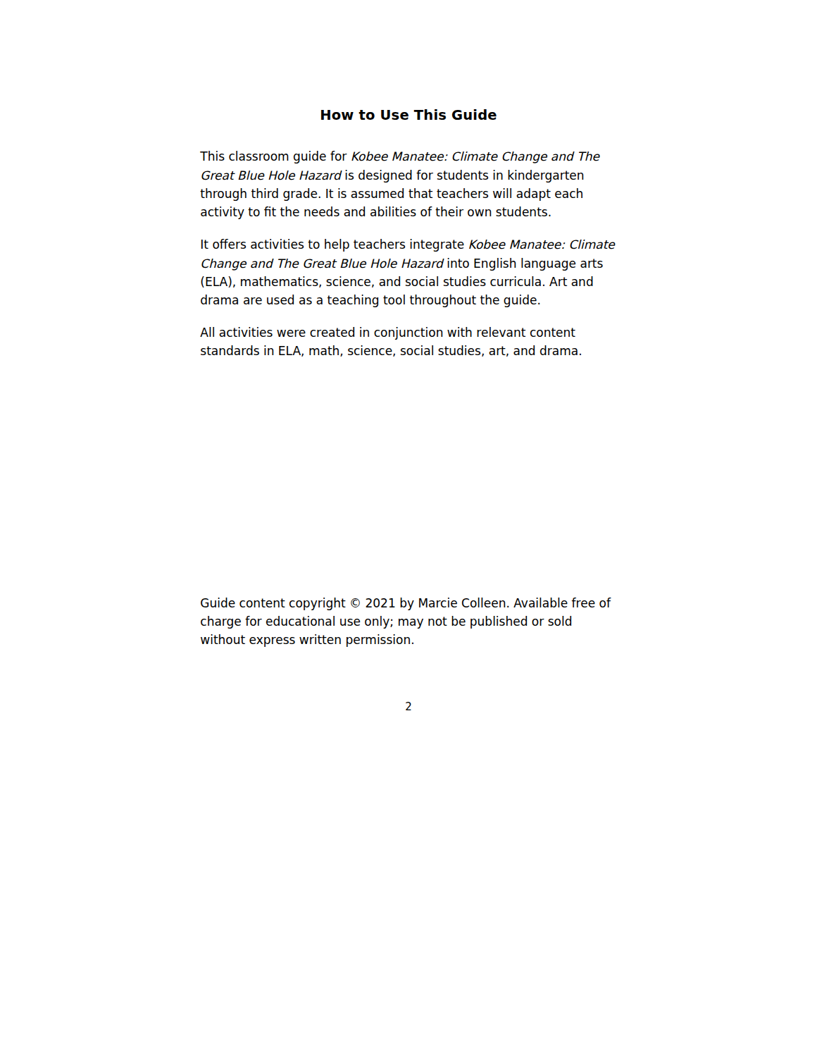How to Use This Guide
This classroom guide for Kobee Manatee: Climate Change and The Great Blue Hole Hazard is designed for students in kindergarten through third grade. It is assumed that teachers will adapt each activity to fit the needs and abilities of their own students.
It offers activities to help teachers integrate Kobee Manatee: Climate Change and The Great Blue Hole Hazard into English language arts (ELA), mathematics, science, and social studies curricula. Art and drama are used as a teaching tool throughout the guide.
All activities were created in conjunction with relevant content standards in ELA, math, science, social studies, art, and drama.
Guide content copyright © 2021 by Marcie Colleen. Available free of charge for educational use only; may not be published or sold without express written permission.
2